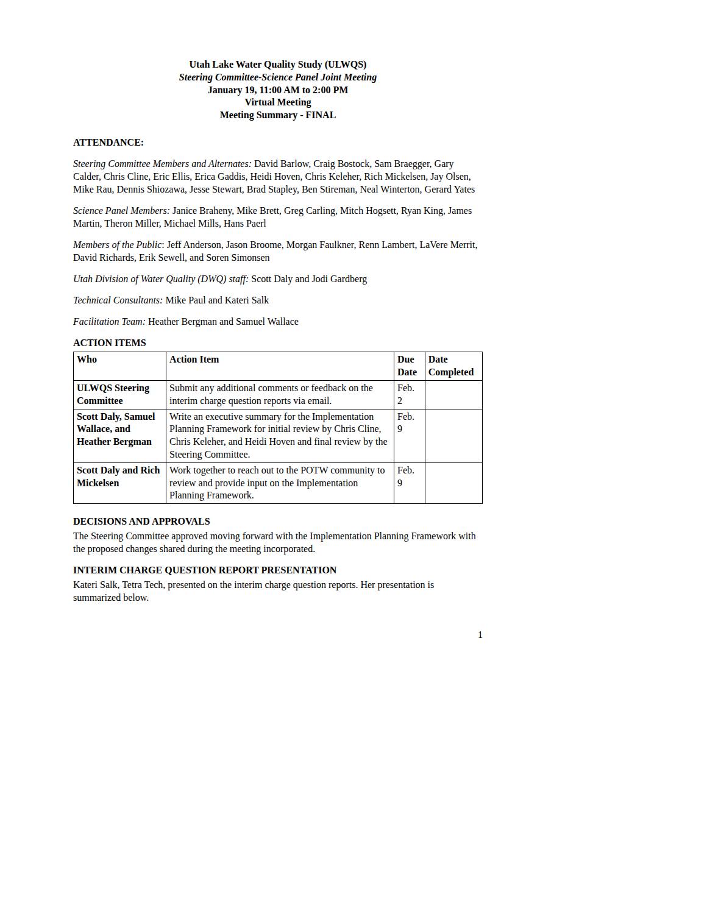Utah Lake Water Quality Study (ULWQS)
Steering Committee-Science Panel Joint Meeting
January 19, 11:00 AM to 2:00 PM
Virtual Meeting
Meeting Summary - FINAL
ATTENDANCE:
Steering Committee Members and Alternates: David Barlow, Craig Bostock, Sam Braegger, Gary Calder, Chris Cline, Eric Ellis, Erica Gaddis, Heidi Hoven, Chris Keleher, Rich Mickelsen, Jay Olsen, Mike Rau, Dennis Shiozawa, Jesse Stewart, Brad Stapley, Ben Stireman, Neal Winterton, Gerard Yates
Science Panel Members: Janice Braheny, Mike Brett, Greg Carling, Mitch Hogsett, Ryan King, James Martin, Theron Miller, Michael Mills, Hans Paerl
Members of the Public: Jeff Anderson, Jason Broome, Morgan Faulkner, Renn Lambert, LaVere Merrit, David Richards, Erik Sewell, and Soren Simonsen
Utah Division of Water Quality (DWQ) staff: Scott Daly and Jodi Gardberg
Technical Consultants: Mike Paul and Kateri Salk
Facilitation Team: Heather Bergman and Samuel Wallace
ACTION ITEMS
| Who | Action Item | Due Date | Date Completed |
| --- | --- | --- | --- |
| ULWQS Steering Committee | Submit any additional comments or feedback on the interim charge question reports via email. | Feb. 2 | |
| Scott Daly, Samuel Wallace, and Heather Bergman | Write an executive summary for the Implementation Planning Framework for initial review by Chris Cline, Chris Keleher, and Heidi Hoven and final review by the Steering Committee. | Feb. 9 | |
| Scott Daly and Rich Mickelsen | Work together to reach out to the POTW community to review and provide input on the Implementation Planning Framework. | Feb. 9 | |
DECISIONS AND APPROVALS
The Steering Committee approved moving forward with the Implementation Planning Framework with the proposed changes shared during the meeting incorporated.
INTERIM CHARGE QUESTION REPORT PRESENTATION
Kateri Salk, Tetra Tech, presented on the interim charge question reports. Her presentation is summarized below.
1